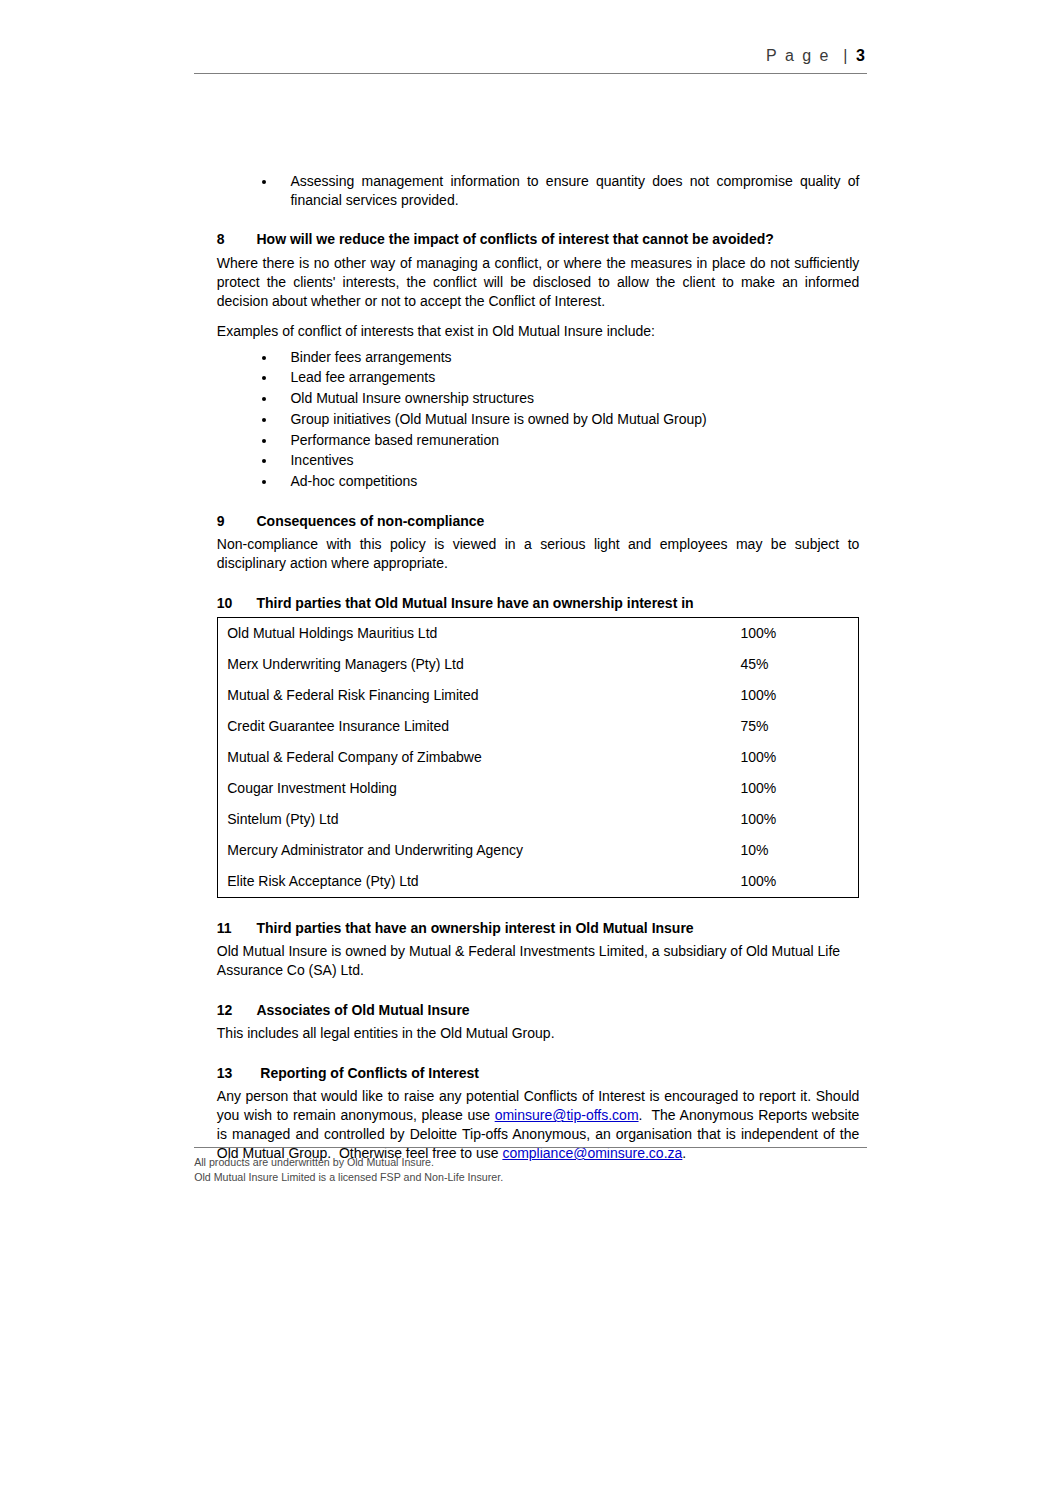P a g e | 3
Assessing management information to ensure quantity does not compromise quality of financial services provided.
8 How will we reduce the impact of conflicts of interest that cannot be avoided?
Where there is no other way of managing a conflict, or where the measures in place do not sufficiently protect the clients' interests, the conflict will be disclosed to allow the client to make an informed decision about whether or not to accept the Conflict of Interest.
Examples of conflict of interests that exist in Old Mutual Insure include:
Binder fees arrangements
Lead fee arrangements
Old Mutual Insure ownership structures
Group initiatives (Old Mutual Insure is owned by Old Mutual Group)
Performance based remuneration
Incentives
Ad-hoc competitions
9 Consequences of non-compliance
Non-compliance with this policy is viewed in a serious light and employees may be subject to disciplinary action where appropriate.
10 Third parties that Old Mutual Insure have an ownership interest in
| Old Mutual Holdings Mauritius Ltd | 100% |
| Merx Underwriting Managers (Pty) Ltd | 45% |
| Mutual & Federal Risk Financing Limited | 100% |
| Credit Guarantee Insurance Limited | 75% |
| Mutual & Federal Company of Zimbabwe | 100% |
| Cougar Investment Holding | 100% |
| Sintelum (Pty) Ltd | 100% |
| Mercury Administrator and Underwriting Agency | 10% |
| Elite Risk Acceptance (Pty) Ltd | 100% |
11 Third parties that have an ownership interest in Old Mutual Insure
Old Mutual Insure is owned by Mutual & Federal Investments Limited, a subsidiary of Old Mutual Life Assurance Co (SA) Ltd.
12 Associates of Old Mutual Insure
This includes all legal entities in the Old Mutual Group.
13 Reporting of Conflicts of Interest
Any person that would like to raise any potential Conflicts of Interest is encouraged to report it. Should you wish to remain anonymous, please use ominsure@tip-offs.com. The Anonymous Reports website is managed and controlled by Deloitte Tip-offs Anonymous, an organisation that is independent of the Old Mutual Group. Otherwise feel free to use compliance@ominsure.co.za.
All products are underwritten by Old Mutual Insure.
Old Mutual Insure Limited is a licensed FSP and Non-Life Insurer.